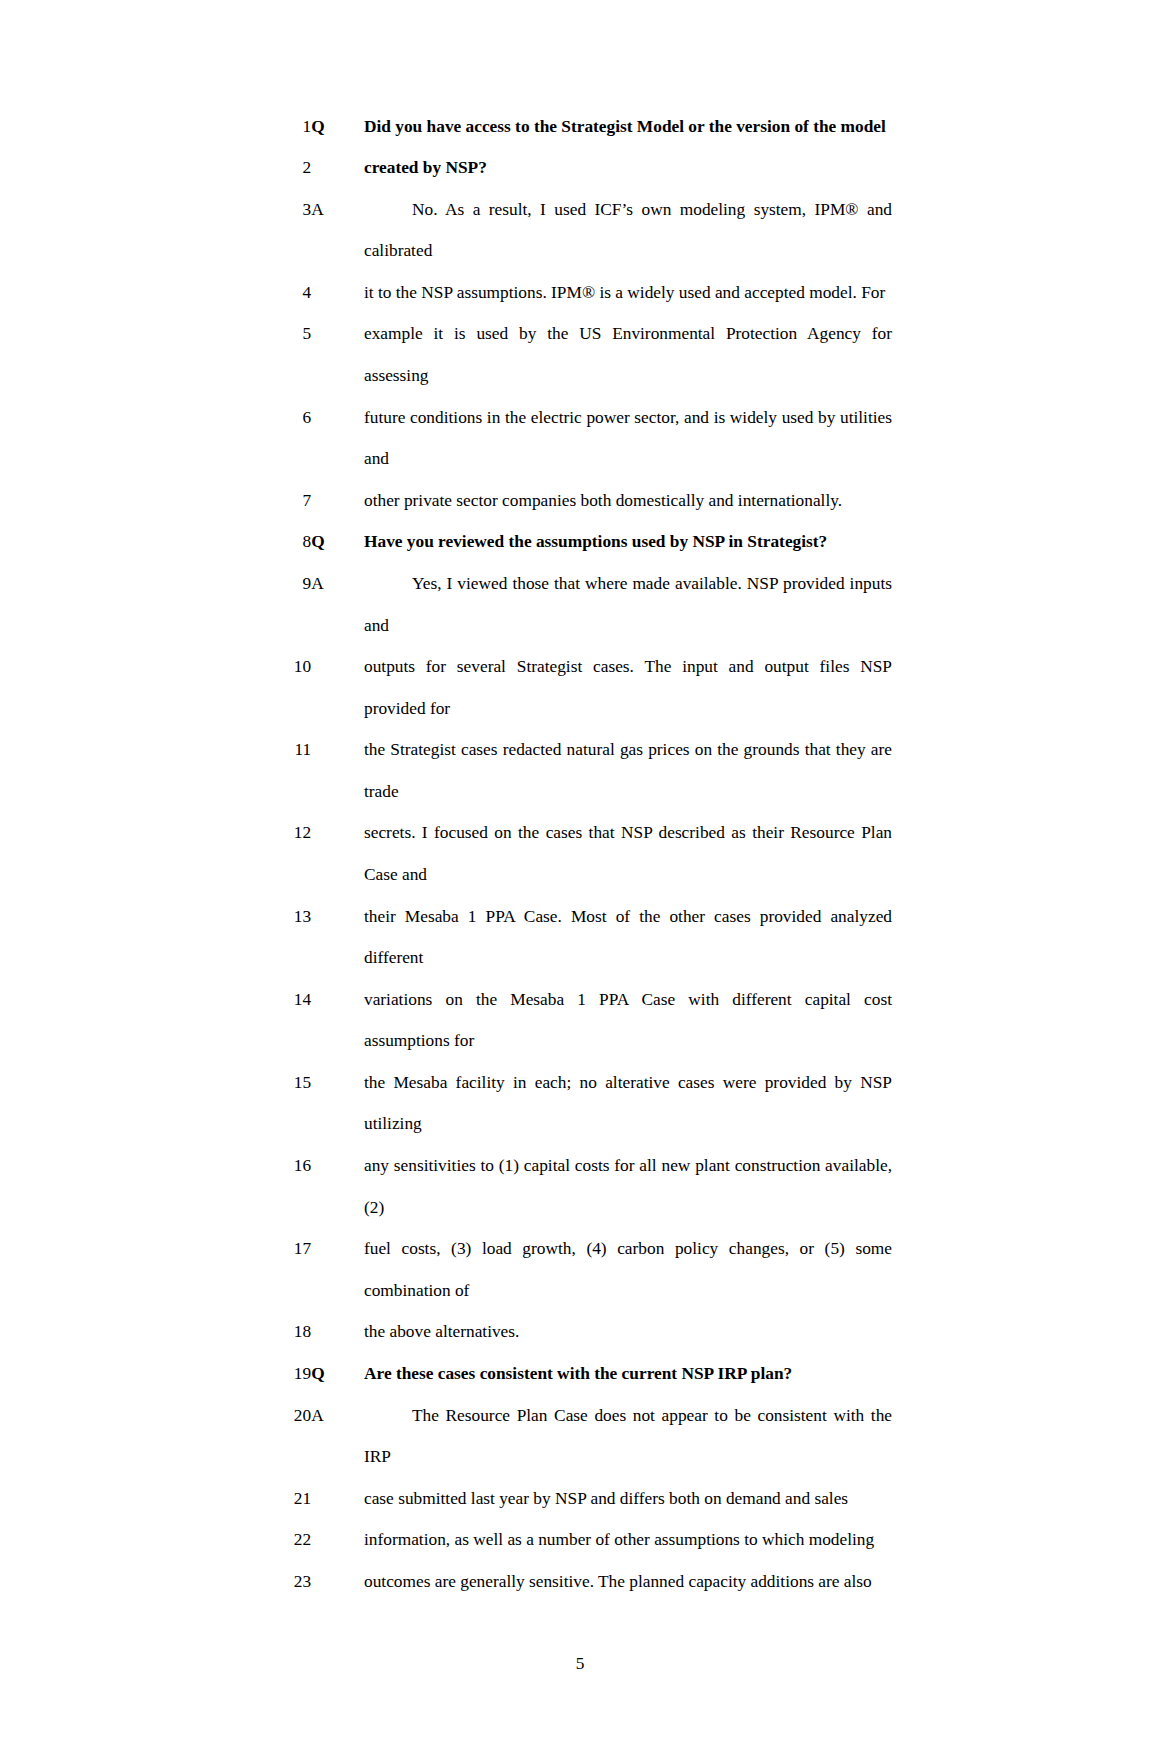| 1 | Q | Did you have access to the Strategist Model or the version of the model |
| 2 | | created by NSP? |
| 3 | A | No. As a result, I used ICF’s own modeling system, IPM® and calibrated |
| 4 | | it to the NSP assumptions. IPM® is a widely used and accepted model. For |
| 5 | | example it is used by the US Environmental Protection Agency for assessing |
| 6 | | future conditions in the electric power sector, and is widely used by utilities and |
| 7 | | other private sector companies both domestically and internationally. |
| 8 | Q | Have you reviewed the assumptions used by NSP in Strategist? |
| 9 | A | Yes, I viewed those that where made available. NSP provided inputs and |
| 10 | | outputs for several Strategist cases. The input and output files NSP provided for |
| 11 | | the Strategist cases redacted natural gas prices on the grounds that they are trade |
| 12 | | secrets. I focused on the cases that NSP described as their Resource Plan Case and |
| 13 | | their Mesaba 1 PPA Case. Most of the other cases provided analyzed different |
| 14 | | variations on the Mesaba 1 PPA Case with different capital cost assumptions for |
| 15 | | the Mesaba facility in each; no alterative cases were provided by NSP utilizing |
| 16 | | any sensitivities to (1) capital costs for all new plant construction available, (2) |
| 17 | | fuel costs, (3) load growth, (4) carbon policy changes, or (5) some combination of |
| 18 | | the above alternatives. |
| 19 | Q | Are these cases consistent with the current NSP IRP plan? |
| 20 | A | The Resource Plan Case does not appear to be consistent with the IRP |
| 21 | | case submitted last year by NSP and differs both on demand and sales |
| 22 | | information, as well as a number of other assumptions to which modeling |
| 23 | | outcomes are generally sensitive. The planned capacity additions are also |
5